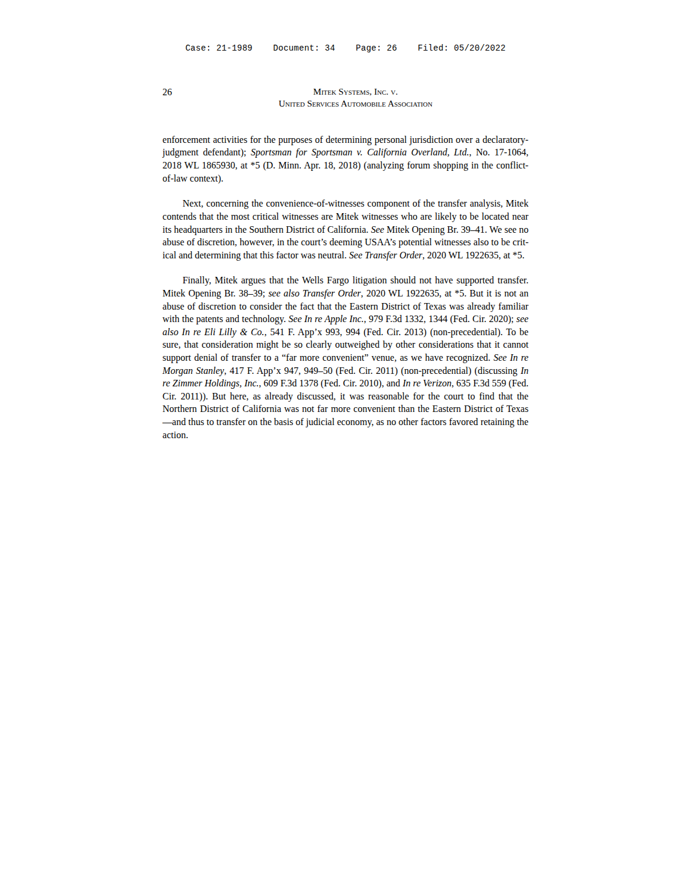Case: 21-1989 Document: 34 Page: 26 Filed: 05/20/2022
26
Mitek Systems, Inc. v.
United Services Automobile Association
enforcement activities for the purposes of determining personal jurisdiction over a declaratory-judgment defendant); Sportsman for Sportsman v. California Overland, Ltd., No. 17-1064, 2018 WL 1865930, at *5 (D. Minn. Apr. 18, 2018) (analyzing forum shopping in the conflict-of-law context).
Next, concerning the convenience-of-witnesses component of the transfer analysis, Mitek contends that the most critical witnesses are Mitek witnesses who are likely to be located near its headquarters in the Southern District of California. See Mitek Opening Br. 39–41. We see no abuse of discretion, however, in the court’s deeming USAA’s potential witnesses also to be critical and determining that this factor was neutral. See Transfer Order, 2020 WL 1922635, at *5.
Finally, Mitek argues that the Wells Fargo litigation should not have supported transfer. Mitek Opening Br. 38–39; see also Transfer Order, 2020 WL 1922635, at *5. But it is not an abuse of discretion to consider the fact that the Eastern District of Texas was already familiar with the patents and technology. See In re Apple Inc., 979 F.3d 1332, 1344 (Fed. Cir. 2020); see also In re Eli Lilly & Co., 541 F. App’x 993, 994 (Fed. Cir. 2013) (non-precedential). To be sure, that consideration might be so clearly outweighed by other considerations that it cannot support denial of transfer to a “far more convenient” venue, as we have recognized. See In re Morgan Stanley, 417 F. App’x 947, 949–50 (Fed. Cir. 2011) (non-precedential) (discussing In re Zimmer Holdings, Inc., 609 F.3d 1378 (Fed. Cir. 2010), and In re Verizon, 635 F.3d 559 (Fed. Cir. 2011)). But here, as already discussed, it was reasonable for the court to find that the Northern District of California was not far more convenient than the Eastern District of Texas—and thus to transfer on the basis of judicial economy, as no other factors favored retaining the action.